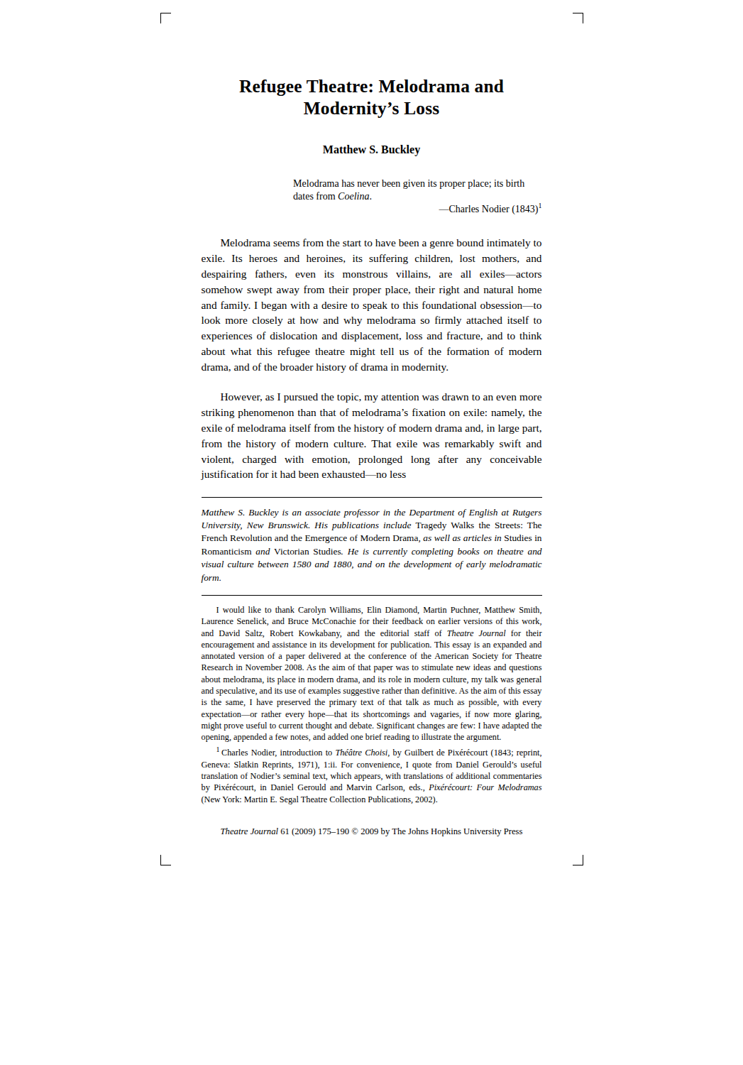Refugee Theatre: Melodrama and
Modernity’s Loss
Matthew S. Buckley
Melodrama has never been given its proper place; its birth dates from Coelina. —Charles Nodier (1843)1
Melodrama seems from the start to have been a genre bound intimately to exile. Its heroes and heroines, its suffering children, lost mothers, and despairing fathers, even its monstrous villains, are all exiles—actors somehow swept away from their proper place, their right and natural home and family. I began with a desire to speak to this foundational obsession—to look more closely at how and why melodrama so firmly attached itself to experiences of dislocation and displacement, loss and fracture, and to think about what this refugee theatre might tell us of the formation of modern drama, and of the broader history of drama in modernity.
However, as I pursued the topic, my attention was drawn to an even more striking phenomenon than that of melodrama’s fixation on exile: namely, the exile of melodrama itself from the history of modern drama and, in large part, from the history of modern culture. That exile was remarkably swift and violent, charged with emotion, prolonged long after any conceivable justification for it had been exhausted—no less
Matthew S. Buckley is an associate professor in the Department of English at Rutgers University, New Brunswick. His publications include Tragedy Walks the Streets: The French Revolution and the Emergence of Modern Drama, as well as articles in Studies in Romanticism and Victorian Studies. He is currently completing books on theatre and visual culture between 1580 and 1880, and on the development of early melodramatic form.
I would like to thank Carolyn Williams, Elin Diamond, Martin Puchner, Matthew Smith, Laurence Senelick, and Bruce McConachie for their feedback on earlier versions of this work, and David Saltz, Robert Kowkabany, and the editorial staff of Theatre Journal for their encouragement and assistance in its development for publication. This essay is an expanded and annotated version of a paper delivered at the conference of the American Society for Theatre Research in November 2008. As the aim of that paper was to stimulate new ideas and questions about melodrama, its place in modern drama, and its role in modern culture, my talk was general and speculative, and its use of examples suggestive rather than definitive. As the aim of this essay is the same, I have preserved the primary text of that talk as much as possible, with every expectation—or rather every hope—that its shortcomings and vagaries, if now more glaring, might prove useful to current thought and debate. Significant changes are few: I have adapted the opening, appended a few notes, and added one brief reading to illustrate the argument.
1 Charles Nodier, introduction to Théâtre Choisi, by Guilbert de Pixérécourt (1843; reprint, Geneva: Slatkin Reprints, 1971), 1:ii. For convenience, I quote from Daniel Gerould’s useful translation of Nodier’s seminal text, which appears, with translations of additional commentaries by Pixérécourt, in Daniel Gerould and Marvin Carlson, eds., Pixérécourt: Four Melodramas (New York: Martin E. Segal Theatre Collection Publications, 2002).
Theatre Journal 61 (2009) 175–190 © 2009 by The Johns Hopkins University Press